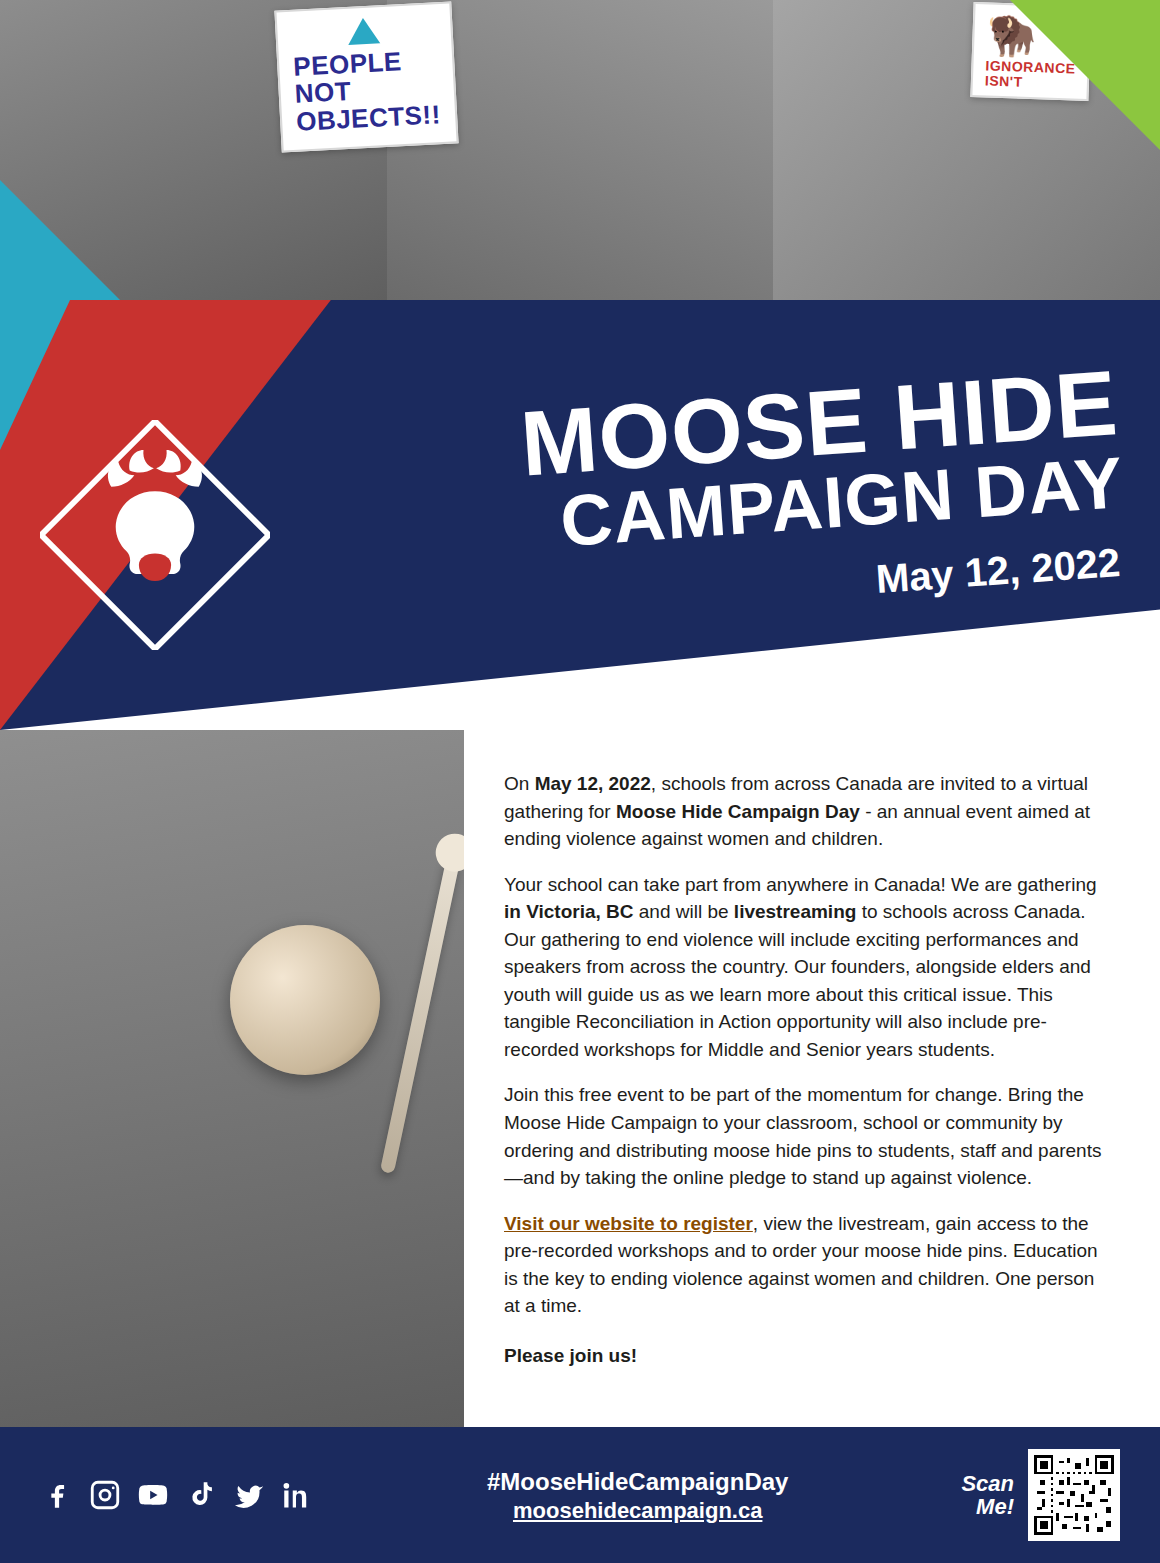PEOPLE
NOT
OBJECTS!!
🦬 IGNORANCE
ISN'T
MOOSE HIDE CAMPAIGN DAY
May 12, 2022
On May 12, 2022, schools from across Canada are invited to a virtual gathering for Moose Hide Campaign Day - an annual event aimed at ending violence against women and children.
Your school can take part from anywhere in Canada! We are gathering in Victoria, BC and will be livestreaming to schools across Canada. Our gathering to end violence will include exciting performances and speakers from across the country. Our founders, alongside elders and youth will guide us as we learn more about this critical issue. This tangible Reconciliation in Action opportunity will also include pre-recorded workshops for Middle and Senior years students.
Join this free event to be part of the momentum for change. Bring the Moose Hide Campaign to your classroom, school or community by ordering and distributing moose hide pins to students, staff and parents—and by taking the online pledge to stand up against violence.
Visit our website to register, view the livestream, gain access to the pre-recorded workshops and to order your moose hide pins. Education is the key to ending violence against women and children. One person at a time.
Please join us!
#MooseHideCampaignDay moosehidecampaign.ca
Scan
Me!